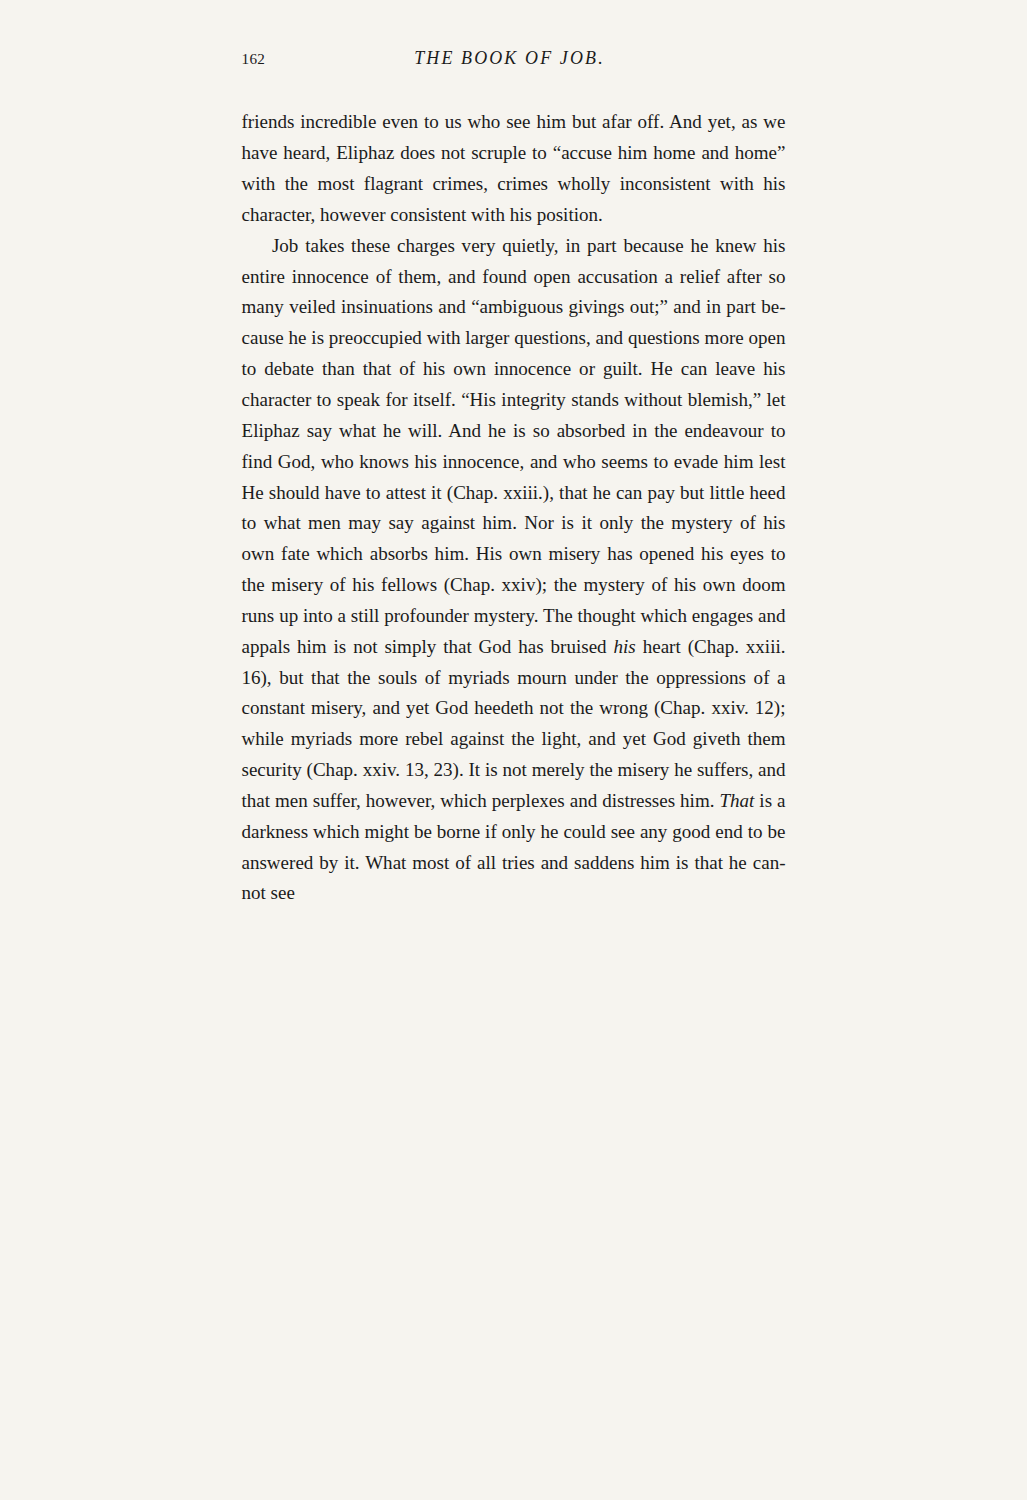162
The Book of Job.
friends incredible even to us who see him but afar off. And yet, as we have heard, Eliphaz does not scruple to “accuse him home and home” with the most flagrant crimes, crimes wholly inconsistent with his character, however consistent with his position.
Job takes these charges very quietly, in part because he knew his entire innocence of them, and found open accusation a relief after so many veiled insinuations and “ambiguous givings out;” and in part because he is preoccupied with larger questions, and questions more open to debate than that of his own innocence or guilt. He can leave his character to speak for itself. “His integrity stands without blemish,” let Eliphaz say what he will. And he is so absorbed in the endeavour to find God, who knows his innocence, and who seems to evade him lest He should have to attest it (Chap. xxiii.), that he can pay but little heed to what men may say against him. Nor is it only the mystery of his own fate which absorbs him. His own misery has opened his eyes to the misery of his fellows (Chap. xxiv); the mystery of his own doom runs up into a still profounder mystery. The thought which engages and appals him is not simply that God has bruised his heart (Chap. xxiii. 16), but that the souls of myriads mourn under the oppressions of a constant misery, and yet God heedeth not the wrong (Chap. xxiv. 12); while myriads more rebel against the light, and yet God giveth them security (Chap. xxiv. 13, 23). It is not merely the misery he suffers, and that men suffer, however, which perplexes and distresses him. That is a darkness which might be borne if only he could see any good end to be answered by it. What most of all tries and saddens him is that he cannot see